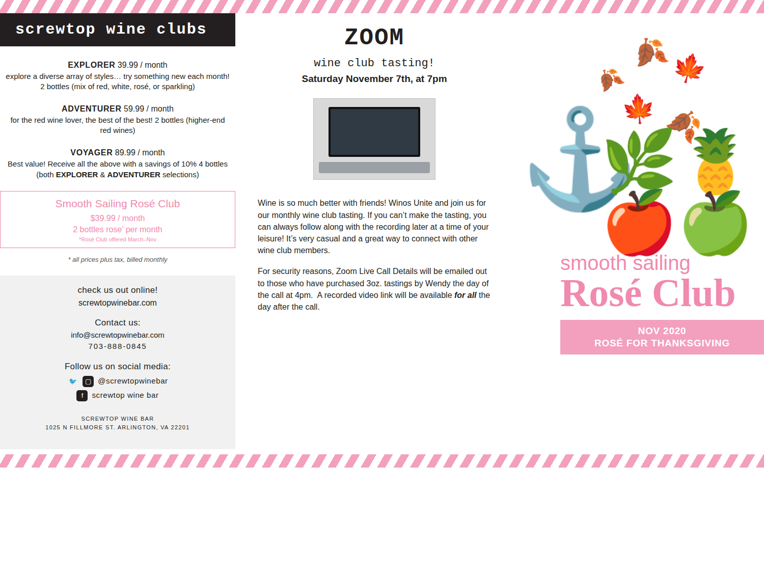screwtop wine clubs
EXPLORER 39.99 / month
explore a diverse array of styles… try something new each month!
2 bottles (mix of red, white, rosé, or sparkling)
ADVENTURER 59.99 / month
for the red wine lover, the best of the best! 2 bottles (higher-end red wines)
VOYAGER 89.99 / month
Best value! Receive all the above with a savings of 10% 4 bottles (both EXPLORER & ADVENTURER selections)
Smooth Sailing Rosé Club
$39.99 / month
2 bottles rose’ per month
*Rosé Club offered March–Nov
* all prices plus tax, billed monthly
check us out online!
screwtopwinebar.com
Contact us:
info@screwtopwinebar.com 703-888-0845
Follow us on social media:
🐦 ▢ @screwtopwinebar
f screwtop wine bar
SCREWTOP WINE BAR
1025 N FILLMORE ST. ARLINGTON, VA 22201
ZOOM
wine club tasting!
Saturday November 7th, at 7pm
Wine is so much better with friends! Winos Unite and join us for our monthly wine club tasting. If you can’t make the tasting, you can always follow along with the recording later at a time of your leisure! It’s very casual and a great way to connect with other wine club members.
For security reasons, Zoom Live Call Details will be emailed out to those who have purchased 3oz. tastings by Wendy the day of the call at 4pm. A recorded video link will be available for all the day after the call.
🍂 🍂 🍁 🍁 🍂 ⚓ 🌿🍍🍎🍏
smooth sailing
Rosé Club
NOV 2020
ROSÉ FOR THANKSGIVING